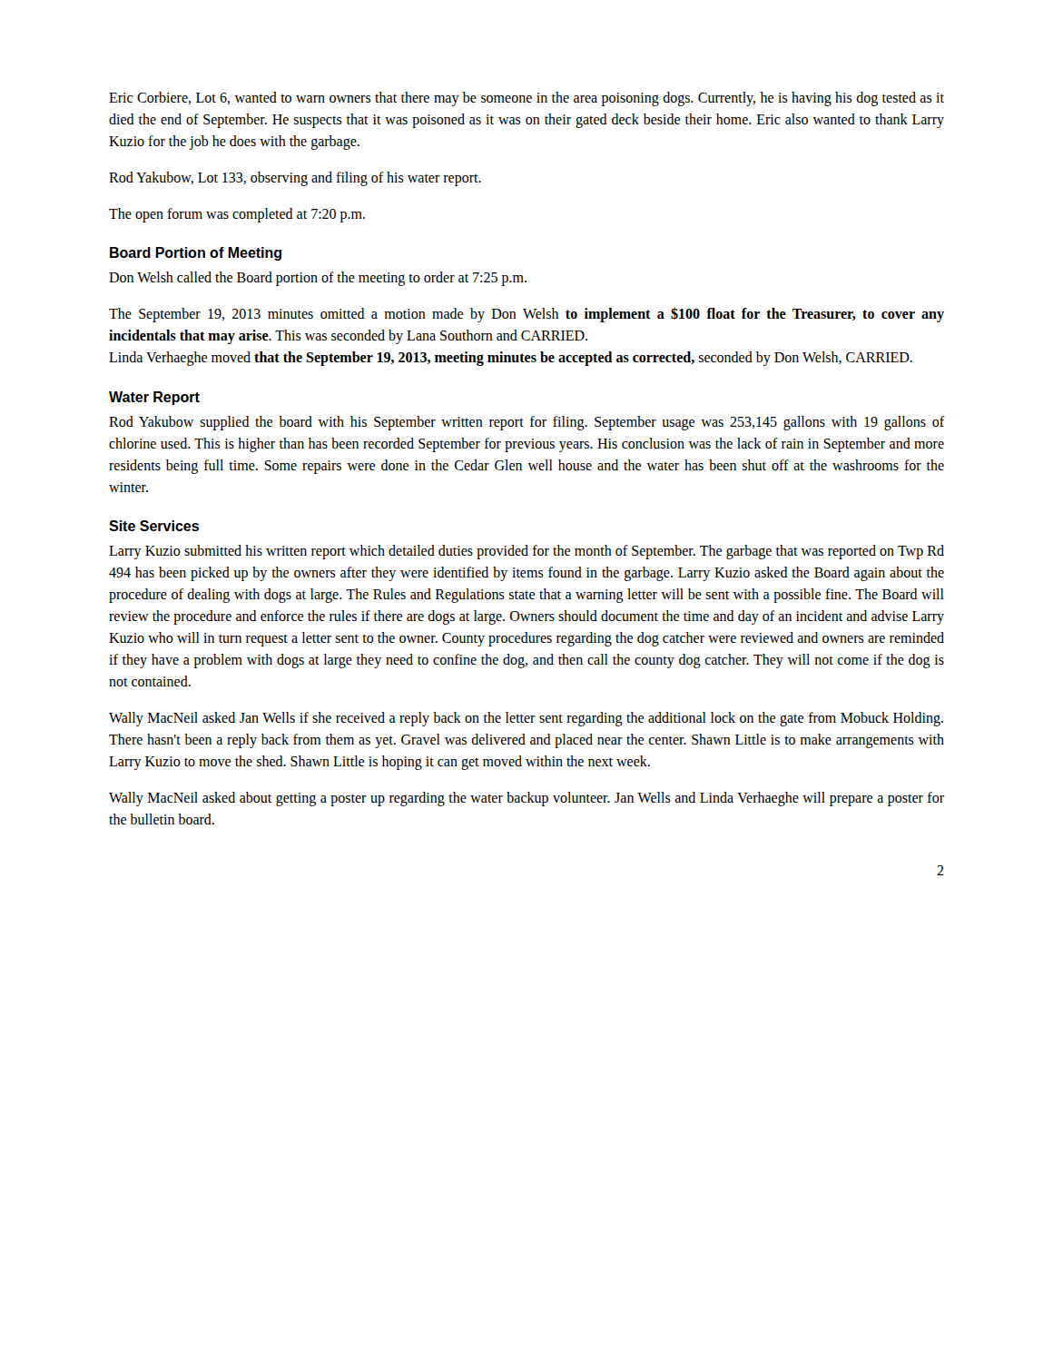Eric Corbiere, Lot 6, wanted to warn owners that there may be someone in the area poisoning dogs. Currently, he is having his dog tested as it died the end of September. He suspects that it was poisoned as it was on their gated deck beside their home. Eric also wanted to thank Larry Kuzio for the job he does with the garbage.
Rod Yakubow, Lot 133, observing and filing of his water report.
The open forum was completed at 7:20 p.m.
Board Portion of Meeting
Don Welsh called the Board portion of the meeting to order at 7:25 p.m.
The September 19, 2013 minutes omitted a motion made by Don Welsh to implement a $100 float for the Treasurer, to cover any incidentals that may arise. This was seconded by Lana Southorn and CARRIED.
Linda Verhaeghe moved that the September 19, 2013, meeting minutes be accepted as corrected, seconded by Don Welsh, CARRIED.
Water Report
Rod Yakubow supplied the board with his September written report for filing. September usage was 253,145 gallons with 19 gallons of chlorine used. This is higher than has been recorded September for previous years. His conclusion was the lack of rain in September and more residents being full time. Some repairs were done in the Cedar Glen well house and the water has been shut off at the washrooms for the winter.
Site Services
Larry Kuzio submitted his written report which detailed duties provided for the month of September. The garbage that was reported on Twp Rd 494 has been picked up by the owners after they were identified by items found in the garbage. Larry Kuzio asked the Board again about the procedure of dealing with dogs at large. The Rules and Regulations state that a warning letter will be sent with a possible fine. The Board will review the procedure and enforce the rules if there are dogs at large. Owners should document the time and day of an incident and advise Larry Kuzio who will in turn request a letter sent to the owner. County procedures regarding the dog catcher were reviewed and owners are reminded if they have a problem with dogs at large they need to confine the dog, and then call the county dog catcher. They will not come if the dog is not contained.
Wally MacNeil asked Jan Wells if she received a reply back on the letter sent regarding the additional lock on the gate from Mobuck Holding. There hasn't been a reply back from them as yet. Gravel was delivered and placed near the center. Shawn Little is to make arrangements with Larry Kuzio to move the shed. Shawn Little is hoping it can get moved within the next week.
Wally MacNeil asked about getting a poster up regarding the water backup volunteer. Jan Wells and Linda Verhaeghe will prepare a poster for the bulletin board.
2